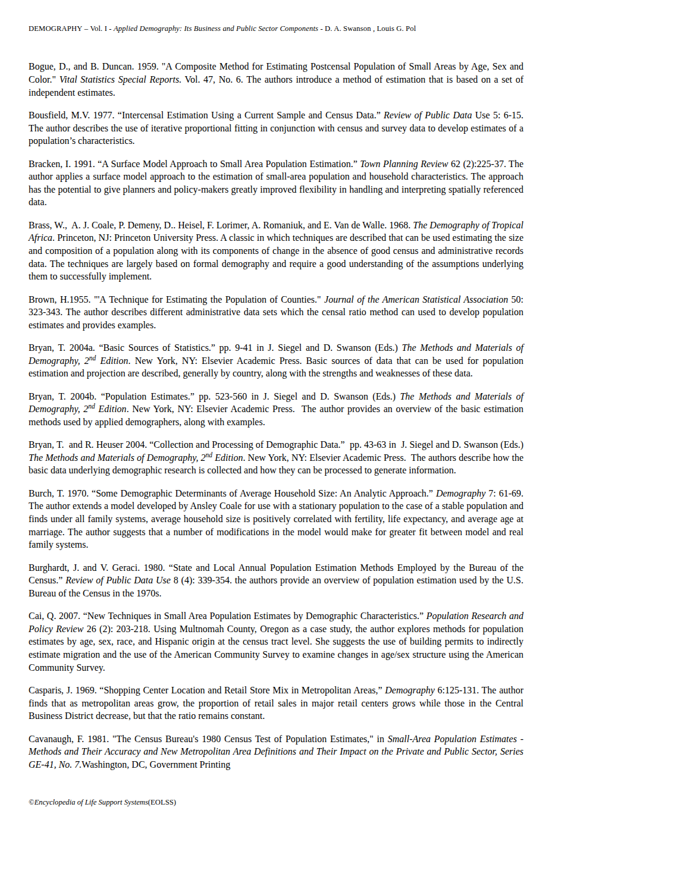DEMOGRAPHY – Vol. I - Applied Demography: Its Business and Public Sector Components - D. A. Swanson , Louis G. Pol
Bogue, D., and B. Duncan. 1959. "A Composite Method for Estimating Postcensal Population of Small Areas by Age, Sex and Color." Vital Statistics Special Reports. Vol. 47, No. 6. The authors introduce a method of estimation that is based on a set of independent estimates.
Bousfield, M.V. 1977. “Intercensal Estimation Using a Current Sample and Census Data.” Review of Public Data Use 5: 6-15. The author describes the use of iterative proportional fitting in conjunction with census and survey data to develop estimates of a population’s characteristics.
Bracken, I. 1991. “A Surface Model Approach to Small Area Population Estimation.” Town Planning Review 62 (2):225-37. The author applies a surface model approach to the estimation of small-area population and household characteristics. The approach has the potential to give planners and policy-makers greatly improved flexibility in handling and interpreting spatially referenced data.
Brass, W., A. J. Coale, P. Demeny, D.. Heisel, F. Lorimer, A. Romaniuk, and E. Van de Walle. 1968. The Demography of Tropical Africa. Princeton, NJ: Princeton University Press. A classic in which techniques are described that can be used estimating the size and composition of a population along with its components of change in the absence of good census and administrative records data. The techniques are largely based on formal demography and require a good understanding of the assumptions underlying them to successfully implement.
Brown, H.1955. "'A Technique for Estimating the Population of Counties." Journal of the American Statistical Association 50: 323-343. The author describes different administrative data sets which the censal ratio method can used to develop population estimates and provides examples.
Bryan, T. 2004a. “Basic Sources of Statistics.” pp. 9-41 in J. Siegel and D. Swanson (Eds.) The Methods and Materials of Demography, 2nd Edition. New York, NY: Elsevier Academic Press. Basic sources of data that can be used for population estimation and projection are described, generally by country, along with the strengths and weaknesses of these data.
Bryan, T. 2004b. “Population Estimates.” pp. 523-560 in J. Siegel and D. Swanson (Eds.) The Methods and Materials of Demography, 2nd Edition. New York, NY: Elsevier Academic Press. The author provides an overview of the basic estimation methods used by applied demographers, along with examples.
Bryan, T. and R. Heuser 2004. “Collection and Processing of Demographic Data.” pp. 43-63 in J. Siegel and D. Swanson (Eds.) The Methods and Materials of Demography, 2nd Edition. New York, NY: Elsevier Academic Press. The authors describe how the basic data underlying demographic research is collected and how they can be processed to generate information.
Burch, T. 1970. “Some Demographic Determinants of Average Household Size: An Analytic Approach.” Demography 7: 61-69. The author extends a model developed by Ansley Coale for use with a stationary population to the case of a stable population and finds under all family systems, average household size is positively correlated with fertility, life expectancy, and average age at marriage. The author suggests that a number of modifications in the model would make for greater fit between model and real family systems.
Burghardt, J. and V. Geraci. 1980. “State and Local Annual Population Estimation Methods Employed by the Bureau of the Census.” Review of Public Data Use 8 (4): 339-354. the authors provide an overview of population estimation used by the U.S. Bureau of the Census in the 1970s.
Cai, Q. 2007. “New Techniques in Small Area Population Estimates by Demographic Characteristics.” Population Research and Policy Review 26 (2): 203-218. Using Multnomah County, Oregon as a case study, the author explores methods for population estimates by age, sex, race, and Hispanic origin at the census tract level. She suggests the use of building permits to indirectly estimate migration and the use of the American Community Survey to examine changes in age/sex structure using the American Community Survey.
Casparis, J. 1969. “Shopping Center Location and Retail Store Mix in Metropolitan Areas,” Demography 6:125-131. The author finds that as metropolitan areas grow, the proportion of retail sales in major retail centers grows while those in the Central Business District decrease, but that the ratio remains constant.
Cavanaugh, F. 1981. "The Census Bureau's 1980 Census Test of Population Estimates," in Small-Area Population Estimates -Methods and Their Accuracy and New Metropolitan Area Definitions and Their Impact on the Private and Public Sector, Series GE-41, No. 7. Washington, DC, Government Printing
©Encyclopedia of Life Support Systems(EOLSS)